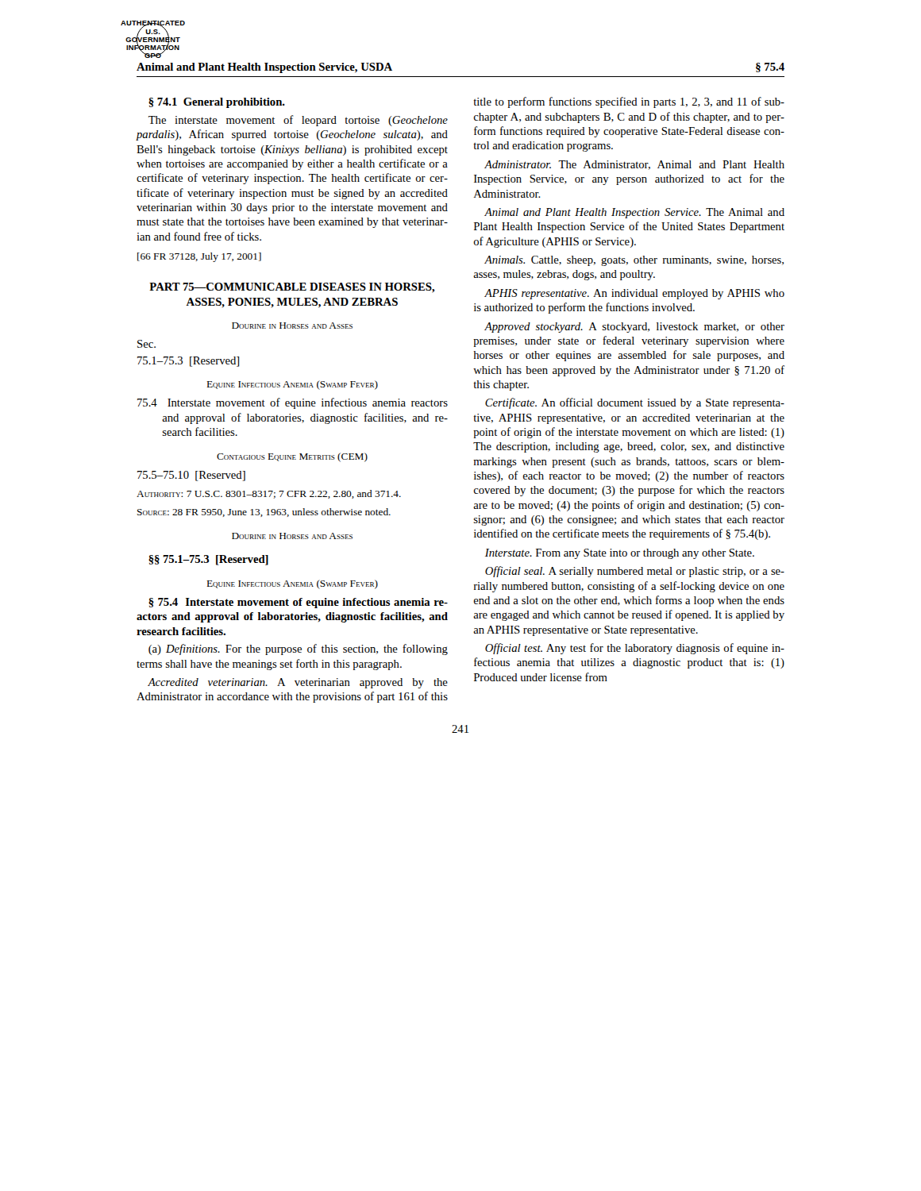AUTHENTICATED U.S. GOVERNMENT INFORMATION GPO
Animal and Plant Health Inspection Service, USDA § 75.4
§ 74.1 General prohibition.
The interstate movement of leopard tortoise (Geochelone pardalis), African spurred tortoise (Geochelone sulcata), and Bell's hingeback tortoise (Kinixys belliana) is prohibited except when tortoises are accompanied by either a health certificate or a certificate of veterinary inspection. The health certificate or certificate of veterinary inspection must be signed by an accredited veterinarian within 30 days prior to the interstate movement and must state that the tortoises have been examined by that veterinarian and found free of ticks.
[66 FR 37128, July 17, 2001]
PART 75—COMMUNICABLE DISEASES IN HORSES, ASSES, PONIES, MULES, AND ZEBRAS
Dourine in Horses and Asses
Sec.
75.1–75.3 [Reserved]
Equine Infectious Anemia (Swamp Fever)
75.4 Interstate movement of equine infectious anemia reactors and approval of laboratories, diagnostic facilities, and research facilities.
Contagious Equine Metritis (CEM)
75.5–75.10 [Reserved]
Authority: 7 U.S.C. 8301–8317; 7 CFR 2.22, 2.80, and 371.4.
Source: 28 FR 5950, June 13, 1963, unless otherwise noted.
Dourine in Horses and Asses
§§ 75.1–75.3 [Reserved]
Equine Infectious Anemia (Swamp Fever)
§ 75.4 Interstate movement of equine infectious anemia reactors and approval of laboratories, diagnostic facilities, and research facilities.
(a) Definitions. For the purpose of this section, the following terms shall have the meanings set forth in this paragraph.
Accredited veterinarian. A veterinarian approved by the Administrator in accordance with the provisions of part 161 of this title to perform functions specified in parts 1, 2, 3, and 11 of subchapter A, and subchapters B, C and D of this chapter, and to perform functions required by cooperative State-Federal disease control and eradication programs.
Administrator. The Administrator, Animal and Plant Health Inspection Service, or any person authorized to act for the Administrator.
Animal and Plant Health Inspection Service. The Animal and Plant Health Inspection Service of the United States Department of Agriculture (APHIS or Service).
Animals. Cattle, sheep, goats, other ruminants, swine, horses, asses, mules, zebras, dogs, and poultry.
APHIS representative. An individual employed by APHIS who is authorized to perform the functions involved.
Approved stockyard. A stockyard, livestock market, or other premises, under state or federal veterinary supervision where horses or other equines are assembled for sale purposes, and which has been approved by the Administrator under § 71.20 of this chapter.
Certificate. An official document issued by a State representative, APHIS representative, or an accredited veterinarian at the point of origin of the interstate movement on which are listed: (1) The description, including age, breed, color, sex, and distinctive markings when present (such as brands, tattoos, scars or blemishes), of each reactor to be moved; (2) the number of reactors covered by the document; (3) the purpose for which the reactors are to be moved; (4) the points of origin and destination; (5) consignor; and (6) the consignee; and which states that each reactor identified on the certificate meets the requirements of § 75.4(b).
Interstate. From any State into or through any other State.
Official seal. A serially numbered metal or plastic strip, or a serially numbered button, consisting of a self-locking device on one end and a slot on the other end, which forms a loop when the ends are engaged and which cannot be reused if opened. It is applied by an APHIS representative or State representative.
Official test. Any test for the laboratory diagnosis of equine infectious anemia that utilizes a diagnostic product that is: (1) Produced under license from
241